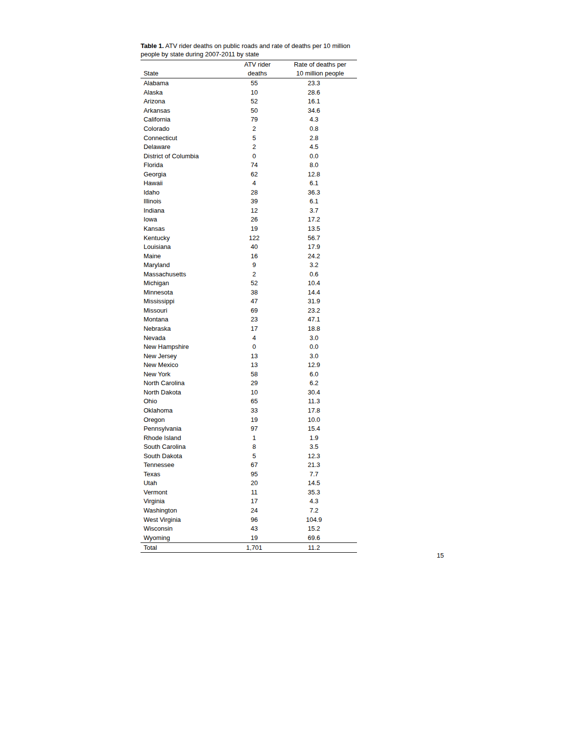Table 1. ATV rider deaths on public roads and rate of deaths per 10 million people by state during 2007-2011 by state
| | ATV rider | Rate of deaths per |
| --- | --- | --- |
| State | deaths | 10 million people |
| Alabama | 55 | 23.3 |
| Alaska | 10 | 28.6 |
| Arizona | 52 | 16.1 |
| Arkansas | 50 | 34.6 |
| California | 79 | 4.3 |
| Colorado | 2 | 0.8 |
| Connecticut | 5 | 2.8 |
| Delaware | 2 | 4.5 |
| District of Columbia | 0 | 0.0 |
| Florida | 74 | 8.0 |
| Georgia | 62 | 12.8 |
| Hawaii | 4 | 6.1 |
| Idaho | 28 | 36.3 |
| Illinois | 39 | 6.1 |
| Indiana | 12 | 3.7 |
| Iowa | 26 | 17.2 |
| Kansas | 19 | 13.5 |
| Kentucky | 122 | 56.7 |
| Louisiana | 40 | 17.9 |
| Maine | 16 | 24.2 |
| Maryland | 9 | 3.2 |
| Massachusetts | 2 | 0.6 |
| Michigan | 52 | 10.4 |
| Minnesota | 38 | 14.4 |
| Mississippi | 47 | 31.9 |
| Missouri | 69 | 23.2 |
| Montana | 23 | 47.1 |
| Nebraska | 17 | 18.8 |
| Nevada | 4 | 3.0 |
| New Hampshire | 0 | 0.0 |
| New Jersey | 13 | 3.0 |
| New Mexico | 13 | 12.9 |
| New York | 58 | 6.0 |
| North Carolina | 29 | 6.2 |
| North Dakota | 10 | 30.4 |
| Ohio | 65 | 11.3 |
| Oklahoma | 33 | 17.8 |
| Oregon | 19 | 10.0 |
| Pennsylvania | 97 | 15.4 |
| Rhode Island | 1 | 1.9 |
| South Carolina | 8 | 3.5 |
| South Dakota | 5 | 12.3 |
| Tennessee | 67 | 21.3 |
| Texas | 95 | 7.7 |
| Utah | 20 | 14.5 |
| Vermont | 11 | 35.3 |
| Virginia | 17 | 4.3 |
| Washington | 24 | 7.2 |
| West Virginia | 96 | 104.9 |
| Wisconsin | 43 | 15.2 |
| Wyoming | 19 | 69.6 |
| Total | 1,701 | 11.2 |
15